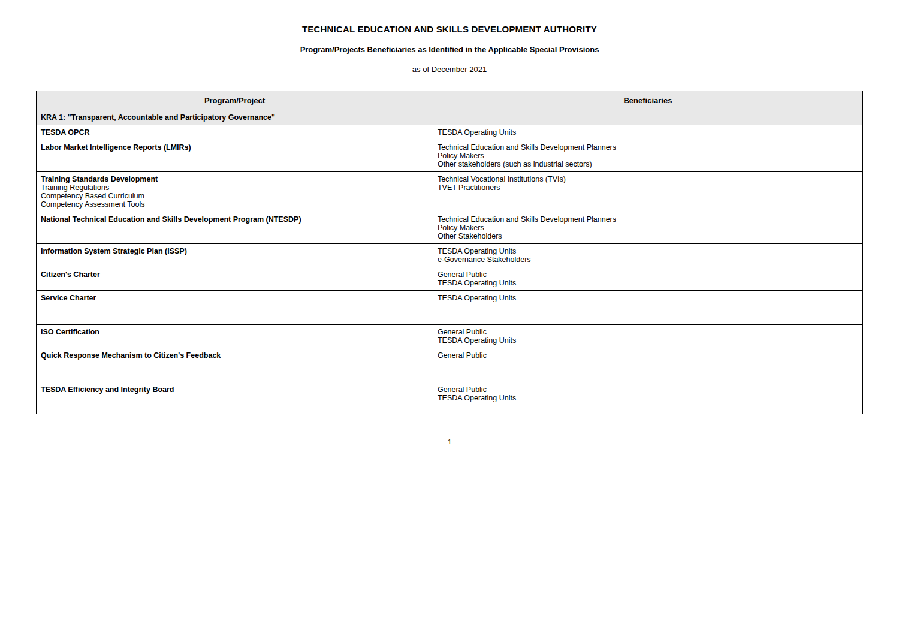TECHNICAL EDUCATION AND SKILLS DEVELOPMENT AUTHORITY
Program/Projects Beneficiaries as Identified in the Applicable Special Provisions
as of December 2021
| Program/Project | Beneficiaries |
| --- | --- |
| KRA 1: "Transparent, Accountable and Participatory Governance" |
| TESDA OPCR | TESDA Operating Units |
| Labor Market Intelligence Reports (LMIRs) | Technical Education and Skills Development Planners Policy Makers Other stakeholders (such as industrial sectors) |
| Training Standards Development Training Regulations Competency Based Curriculum Competency Assessment Tools | Technical Vocational Institutions (TVIs) TVET Practitioners |
| National Technical Education and Skills Development Program (NTESDP) | Technical Education and Skills Development Planners Policy Makers Other Stakeholders |
| Information System Strategic Plan (ISSP) | TESDA Operating Units e-Governance Stakeholders |
| Citizen's Charter | General Public TESDA Operating Units |
| Service Charter | TESDA Operating Units |
| ISO Certification | General Public TESDA Operating Units |
| Quick Response Mechanism to Citizen's Feedback | General Public |
| TESDA Efficiency and Integrity Board | General Public TESDA Operating Units |
1